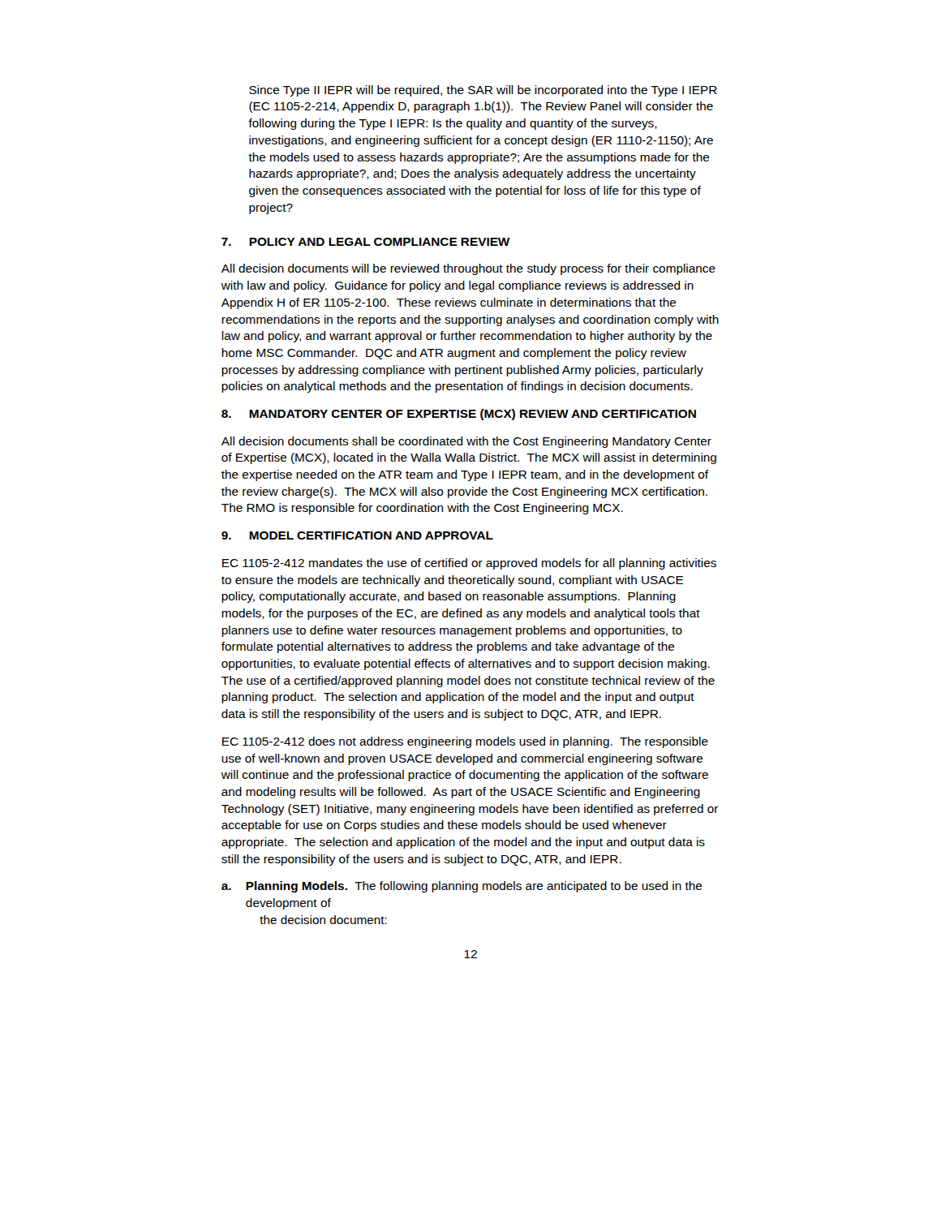Since Type II IEPR will be required, the SAR will be incorporated into the Type I IEPR (EC 1105-2-214, Appendix D, paragraph 1.b(1)). The Review Panel will consider the following during the Type I IEPR: Is the quality and quantity of the surveys, investigations, and engineering sufficient for a concept design (ER 1110-2-1150); Are the models used to assess hazards appropriate?; Are the assumptions made for the hazards appropriate?, and; Does the analysis adequately address the uncertainty given the consequences associated with the potential for loss of life for this type of project?
7. POLICY AND LEGAL COMPLIANCE REVIEW
All decision documents will be reviewed throughout the study process for their compliance with law and policy. Guidance for policy and legal compliance reviews is addressed in Appendix H of ER 1105-2-100. These reviews culminate in determinations that the recommendations in the reports and the supporting analyses and coordination comply with law and policy, and warrant approval or further recommendation to higher authority by the home MSC Commander. DQC and ATR augment and complement the policy review processes by addressing compliance with pertinent published Army policies, particularly policies on analytical methods and the presentation of findings in decision documents.
8. MANDATORY CENTER OF EXPERTISE (MCX) REVIEW AND CERTIFICATION
All decision documents shall be coordinated with the Cost Engineering Mandatory Center of Expertise (MCX), located in the Walla Walla District. The MCX will assist in determining the expertise needed on the ATR team and Type I IEPR team, and in the development of the review charge(s). The MCX will also provide the Cost Engineering MCX certification. The RMO is responsible for coordination with the Cost Engineering MCX.
9. MODEL CERTIFICATION AND APPROVAL
EC 1105-2-412 mandates the use of certified or approved models for all planning activities to ensure the models are technically and theoretically sound, compliant with USACE policy, computationally accurate, and based on reasonable assumptions. Planning models, for the purposes of the EC, are defined as any models and analytical tools that planners use to define water resources management problems and opportunities, to formulate potential alternatives to address the problems and take advantage of the opportunities, to evaluate potential effects of alternatives and to support decision making. The use of a certified/approved planning model does not constitute technical review of the planning product. The selection and application of the model and the input and output data is still the responsibility of the users and is subject to DQC, ATR, and IEPR.
EC 1105-2-412 does not address engineering models used in planning. The responsible use of well-known and proven USACE developed and commercial engineering software will continue and the professional practice of documenting the application of the software and modeling results will be followed. As part of the USACE Scientific and Engineering Technology (SET) Initiative, many engineering models have been identified as preferred or acceptable for use on Corps studies and these models should be used whenever appropriate. The selection and application of the model and the input and output data is still the responsibility of the users and is subject to DQC, ATR, and IEPR.
a. Planning Models. The following planning models are anticipated to be used in the development of the decision document:
12